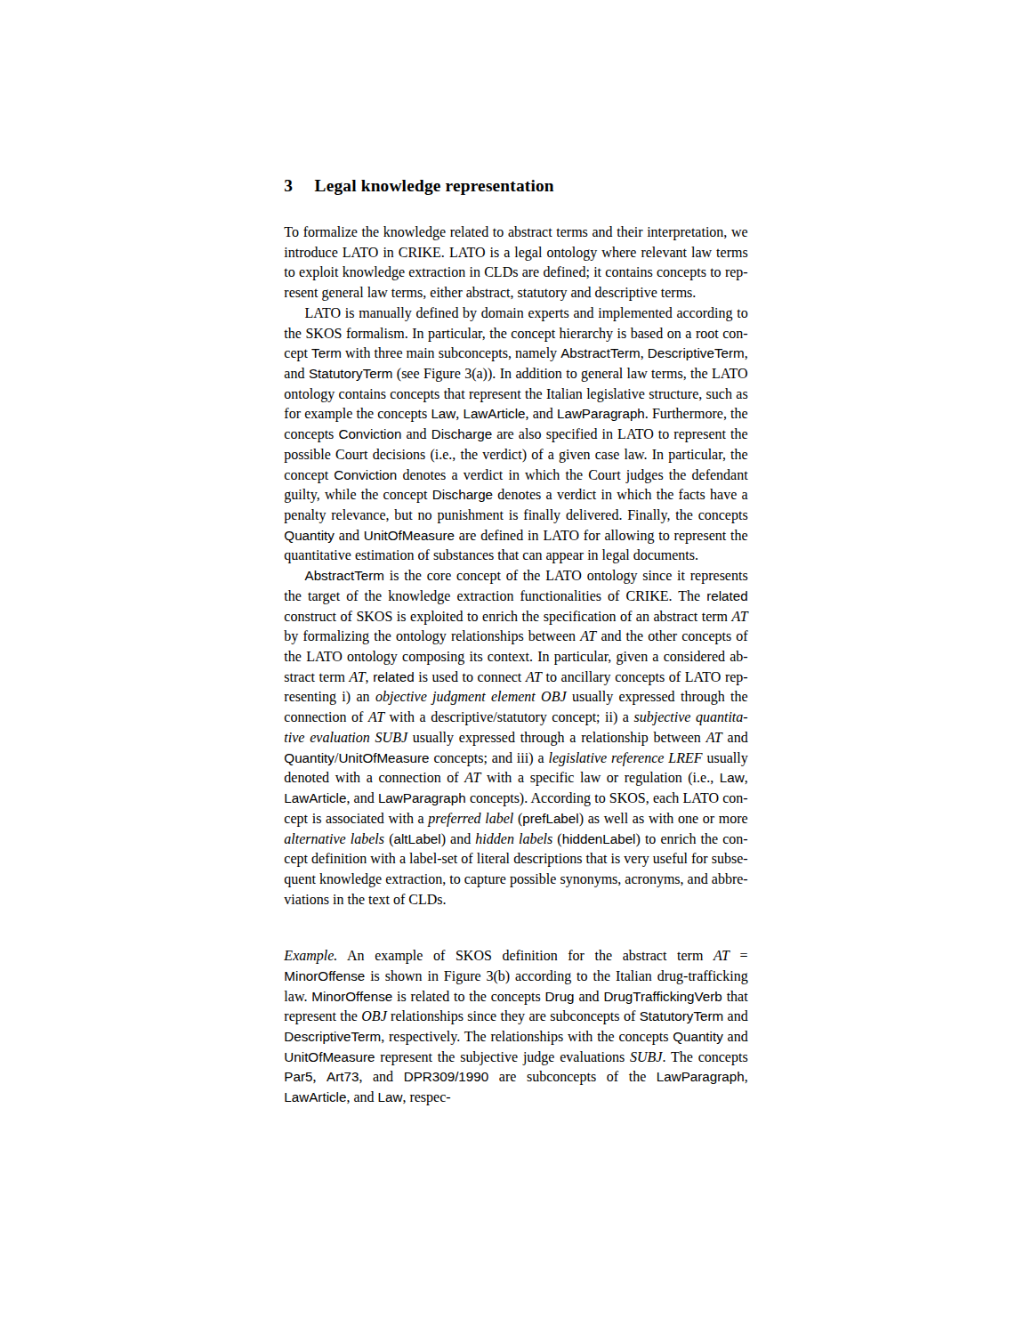3 Legal knowledge representation
To formalize the knowledge related to abstract terms and their interpretation, we introduce LATO in CRIKE. LATO is a legal ontology where relevant law terms to exploit knowledge extraction in CLDs are defined; it contains concepts to represent general law terms, either abstract, statutory and descriptive terms.
LATO is manually defined by domain experts and implemented according to the SKOS formalism. In particular, the concept hierarchy is based on a root concept Term with three main subconcepts, namely AbstractTerm, DescriptiveTerm, and StatutoryTerm (see Figure 3(a)). In addition to general law terms, the LATO ontology contains concepts that represent the Italian legislative structure, such as for example the concepts Law, LawArticle, and LawParagraph. Furthermore, the concepts Conviction and Discharge are also specified in LATO to represent the possible Court decisions (i.e., the verdict) of a given case law. In particular, the concept Conviction denotes a verdict in which the Court judges the defendant guilty, while the concept Discharge denotes a verdict in which the facts have a penalty relevance, but no punishment is finally delivered. Finally, the concepts Quantity and UnitOfMeasure are defined in LATO for allowing to represent the quantitative estimation of substances that can appear in legal documents.
AbstractTerm is the core concept of the LATO ontology since it represents the target of the knowledge extraction functionalities of CRIKE. The related construct of SKOS is exploited to enrich the specification of an abstract term AT by formalizing the ontology relationships between AT and the other concepts of the LATO ontology composing its context. In particular, given a considered abstract term AT, related is used to connect AT to ancillary concepts of LATO representing i) an objective judgment element OBJ usually expressed through the connection of AT with a descriptive/statutory concept; ii) a subjective quantitative evaluation SUBJ usually expressed through a relationship between AT and Quantity/UnitOfMeasure concepts; and iii) a legislative reference LREF usually denoted with a connection of AT with a specific law or regulation (i.e., Law, LawArticle, and LawParagraph concepts). According to SKOS, each LATO concept is associated with a preferred label (prefLabel) as well as with one or more alternative labels (altLabel) and hidden labels (hiddenLabel) to enrich the concept definition with a label-set of literal descriptions that is very useful for subsequent knowledge extraction, to capture possible synonyms, acronyms, and abbreviations in the text of CLDs.
Example. An example of SKOS definition for the abstract term AT = MinorOffense is shown in Figure 3(b) according to the Italian drug-trafficking law. MinorOffense is related to the concepts Drug and DrugTraffickingVerb that represent the OBJ relationships since they are subconcepts of StatutoryTerm and DescriptiveTerm, respectively. The relationships with the concepts Quantity and UnitOfMeasure represent the subjective judge evaluations SUBJ. The concepts Par5, Art73, and DPR309/1990 are subconcepts of the LawParagraph, LawArticle, and Law, respec-